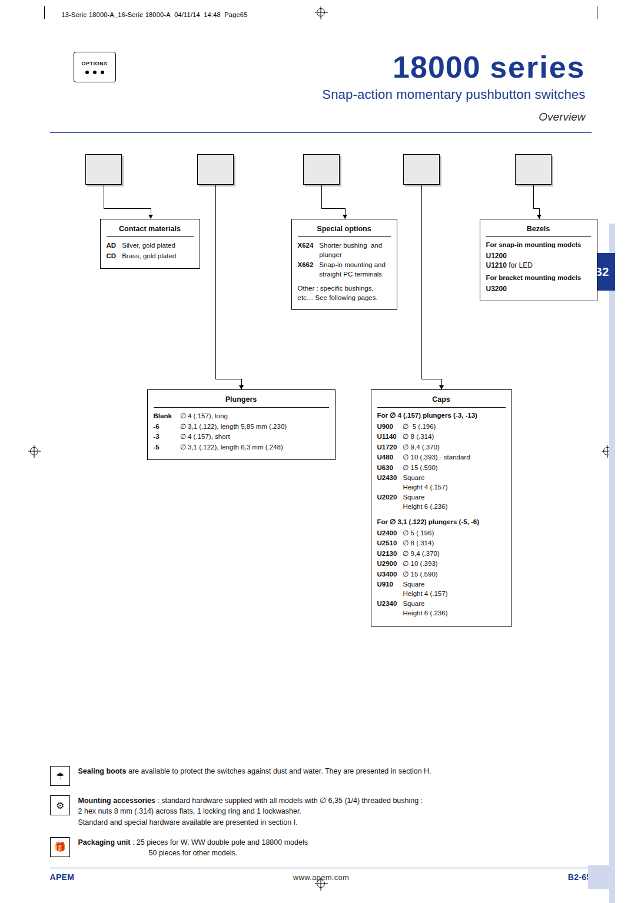13-Serie 18000-A_16-Serie 18000-A 04/11/14 14:48 Page65
B2
OPTIONS
18000 series
Snap-action momentary pushbutton switches
Overview
Contact materials
| AD | Silver, gold plated |
| CD | Brass, gold plated |
Special options
| X624 | Shorter bushing and plunger |
| X662 | Snap-in mounting and straight PC terminals |
Other : specific bushings, etc… See following pages.
Bezels
For snap-in mounting models
U1200
U1210 for LED
For bracket mounting models
U3200
Plungers
| Blank | ∅ 4 (.157), long |
| -6 | ∅ 3,1 (.122), length 5,85 mm (.230) |
| -3 | ∅ 4 (.157), short |
| -5 | ∅ 3,1 (.122), length 6,3 mm (.248) |
Caps
For ∅ 4 (.157) plungers (-3, -13)
| U900 | ∅ 5 (.196) |
| U1140 | ∅ 8 (.314) |
| U1720 | ∅ 9,4 (.370) |
| U480 | ∅ 10 (.393) - standard |
| U630 | ∅ 15 (.590) |
| U2430 | Square Height 4 (.157) |
| U2020 | Square Height 6 (.236) |
For ∅ 3,1 (.122) plungers (-5, -6)
| U2400 | ∅ 5 (.196) |
| U2510 | ∅ 8 (.314) |
| U2130 | ∅ 9,4 (.370) |
| U2900 | ∅ 10 (.393) |
| U3400 | ∅ 15 (.590) |
| U910 | Square Height 4 (.157) |
| U2340 | Square Height 6 (.236) |
☂
Sealing boots are available to protect the switches against dust and water. They are presented in section H.
⚙
Mounting accessories : standard hardware supplied with all models with ∅ 6,35 (1/4) threaded bushing :
2 hex nuts 8 mm (.314) across flats, 1 locking ring and 1 lockwasher.
Standard and special hardware available are presented in section I.
🎁
Packaging unit : 25 pieces for W, WW double pole and 18800 models
50 pieces for other models.
APEM
www.apem.com
B2-65